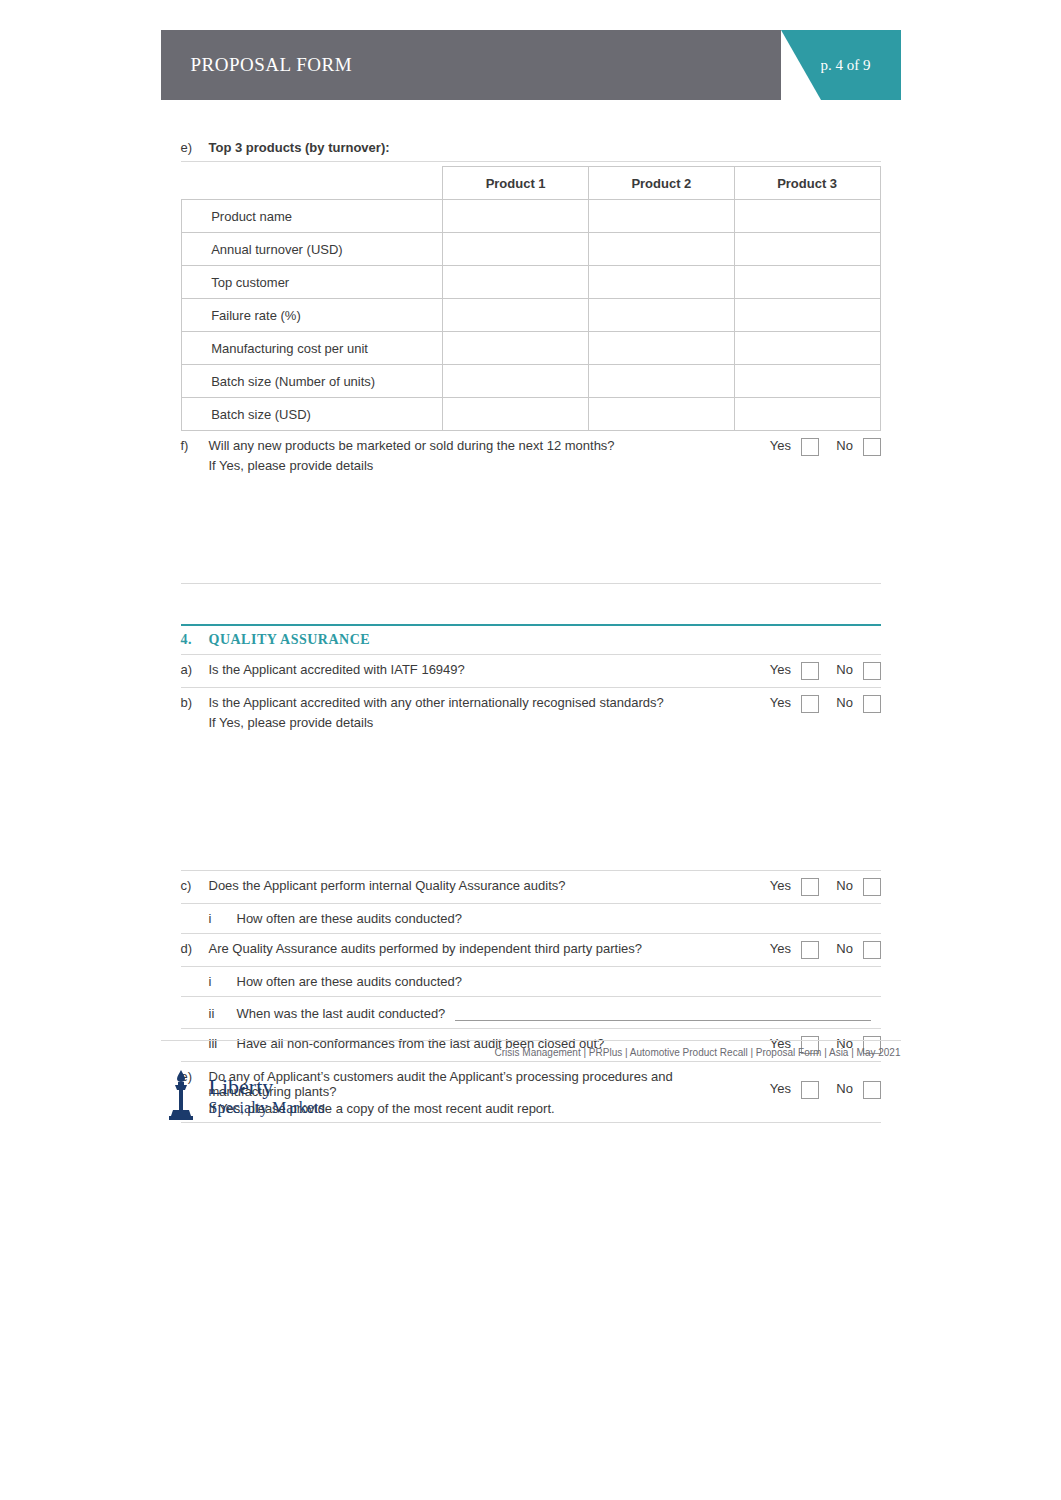PROPOSAL FORM
p. 4 of 9
e) Top 3 products (by turnover):
| | Product 1 | Product 2 | Product 3 |
| Product name | | | |
| Annual turnover (USD) | | | |
| Top customer | | | |
| Failure rate (%) | | | |
| Manufacturing cost per unit | | | |
| Batch size (Number of units) | | | |
| Batch size (USD) | | | |
f) Will any new products be marketed or sold during the next 12 months?
Yes No
If Yes, please provide details
4. QUALITY ASSURANCE
a) Is the Applicant accredited with IATF 16949?
Yes No
b) Is the Applicant accredited with any other internationally recognised standards?
Yes No
If Yes, please provide details
c) Does the Applicant perform internal Quality Assurance audits?
Yes No
i How often are these audits conducted?
d) Are Quality Assurance audits performed by independent third party parties?
Yes No
i How often are these audits conducted?
ii When was the last audit conducted?
iii Have all non-conformances from the last audit been closed out?
Yes No
e) Do any of Applicant’s customers audit the Applicant’s processing procedures and
manufacturing plants?
Yes No
If Yes, please provide a copy of the most recent audit report.
Crisis Management | PRPlus | Automotive Product Recall | Proposal Form | Asia | May 2021
Liberty
Specialty Markets